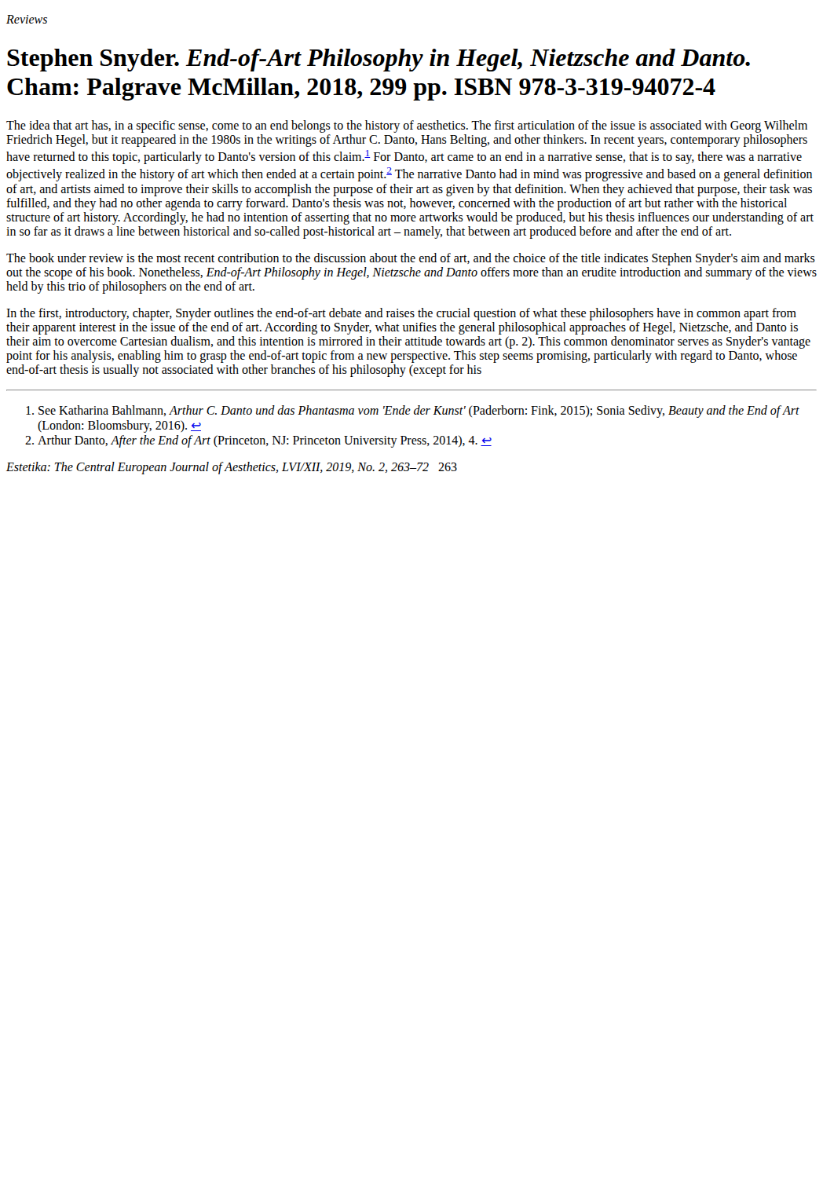Reviews
Stephen Snyder. End-of-Art Philosophy in Hegel, Nietzsche and Danto. Cham: Palgrave McMillan, 2018, 299 pp. ISBN 978-3-319-94072-4
The idea that art has, in a specific sense, come to an end belongs to the history of aesthetics. The first articulation of the issue is associated with Georg Wilhelm Friedrich Hegel, but it reappeared in the 1980s in the writings of Arthur C. Danto, Hans Belting, and other thinkers. In recent years, contemporary philosophers have returned to this topic, particularly to Danto's version of this claim.1 For Danto, art came to an end in a narrative sense, that is to say, there was a narrative objectively realized in the history of art which then ended at a certain point.2 The narrative Danto had in mind was progressive and based on a general definition of art, and artists aimed to improve their skills to accomplish the purpose of their art as given by that definition. When they achieved that purpose, their task was fulfilled, and they had no other agenda to carry forward. Danto's thesis was not, however, concerned with the production of art but rather with the historical structure of art history. Accordingly, he had no intention of asserting that no more artworks would be produced, but his thesis influences our understanding of art in so far as it draws a line between historical and so-called post-historical art – namely, that between art produced before and after the end of art.
The book under review is the most recent contribution to the discussion about the end of art, and the choice of the title indicates Stephen Snyder's aim and marks out the scope of his book. Nonetheless, End-of-Art Philosophy in Hegel, Nietzsche and Danto offers more than an erudite introduction and summary of the views held by this trio of philosophers on the end of art.
In the first, introductory, chapter, Snyder outlines the end-of-art debate and raises the crucial question of what these philosophers have in common apart from their apparent interest in the issue of the end of art. According to Snyder, what unifies the general philosophical approaches of Hegel, Nietzsche, and Danto is their aim to overcome Cartesian dualism, and this intention is mirrored in their attitude towards art (p. 2). This common denominator serves as Snyder's vantage point for his analysis, enabling him to grasp the end-of-art topic from a new perspective. This step seems promising, particularly with regard to Danto, whose end-of-art thesis is usually not associated with other branches of his philosophy (except for his
See Katharina Bahlmann, Arthur C. Danto und das Phantasma vom 'Ende der Kunst' (Paderborn: Fink, 2015); Sonia Sedivy, Beauty and the End of Art (London: Bloomsbury, 2016). ↩
Arthur Danto, After the End of Art (Princeton, NJ: Princeton University Press, 2014), 4. ↩
Estetika: The Central European Journal of Aesthetics, LVI/XII, 2019, No. 2, 263–72 263